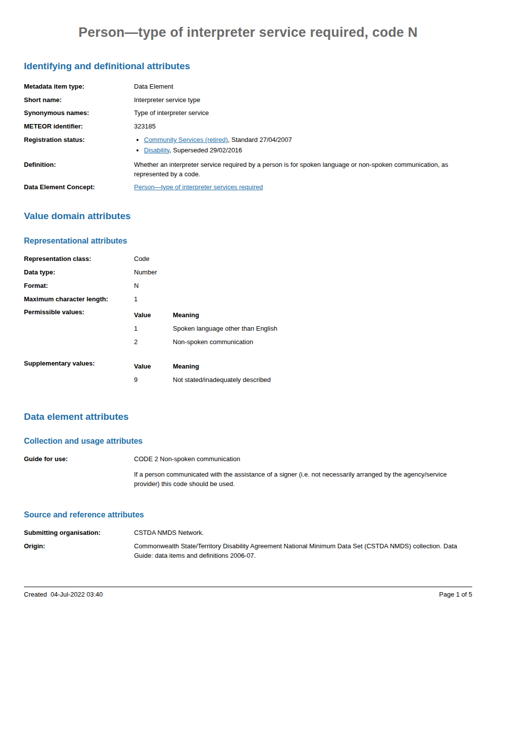Person—type of interpreter service required, code N
Identifying and definitional attributes
| Metadata item type: | Data Element |
| Short name: | Interpreter service type |
| Synonymous names: | Type of interpreter service |
| METEOR identifier: | 323185 |
| Registration status: | Community Services (retired) , Standard 27/04/2007 Disability , Superseded 29/02/2016 |
| Definition: | Whether an interpreter service required by a person is for spoken language or non-spoken communication, as represented by a code. |
| Data Element Concept: | Person—type of interpreter services required |
Value domain attributes
Representational attributes
| Representation class: | Code |
| Data type: | Number |
| Format: | N |
| Maximum character length: | 1 |
| Permissible values: | / Value / Meaning / / --- / --- / / 1 / Spoken language other than English / / 2 / Non-spoken communication / |
| Supplementary values: | / Value / Meaning / / --- / --- / / 9 / Not stated/inadequately described / |
Data element attributes
Collection and usage attributes
| Guide for use: | CODE 2 Non-spoken communication If a person communicated with the assistance of a signer (i.e. not necessarily arranged by the agency/service provider) this code should be used. |
Source and reference attributes
| Submitting organisation: | CSTDA NMDS Network. |
| Origin: | Commonwealth State/Territory Disability Agreement National Minimum Data Set (CSTDA NMDS) collection. Data Guide: data items and definitions 2006-07. |
Created 04-Jul-2022 03:40 Page 1 of 5